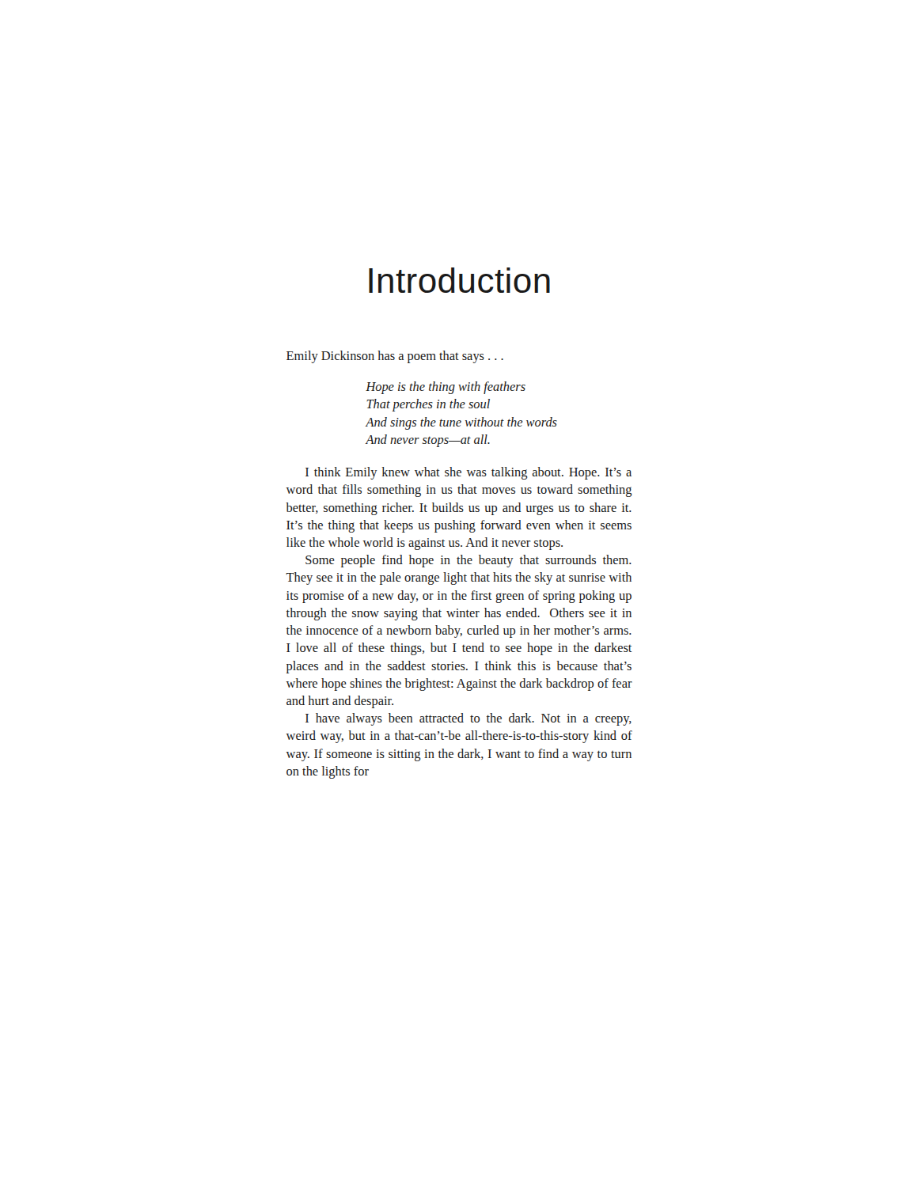Introduction
Emily Dickinson has a poem that says . . .
Hope is the thing with feathers
That perches in the soul
And sings the tune without the words
And never stops—at all.
I think Emily knew what she was talking about. Hope. It’s a word that fills something in us that moves us toward something better, something richer. It builds us up and urges us to share it. It’s the thing that keeps us pushing forward even when it seems like the whole world is against us. And it never stops.
Some people find hope in the beauty that surrounds them. They see it in the pale orange light that hits the sky at sunrise with its promise of a new day, or in the first green of spring poking up through the snow saying that winter has ended. Others see it in the innocence of a newborn baby, curled up in her mother’s arms. I love all of these things, but I tend to see hope in the darkest places and in the saddest stories. I think this is because that’s where hope shines the brightest: Against the dark backdrop of fear and hurt and despair.
I have always been attracted to the dark. Not in a creepy, weird way, but in a that-can’t-be all-there-is-to-this-story kind of way. If someone is sitting in the dark, I want to find a way to turn on the lights for